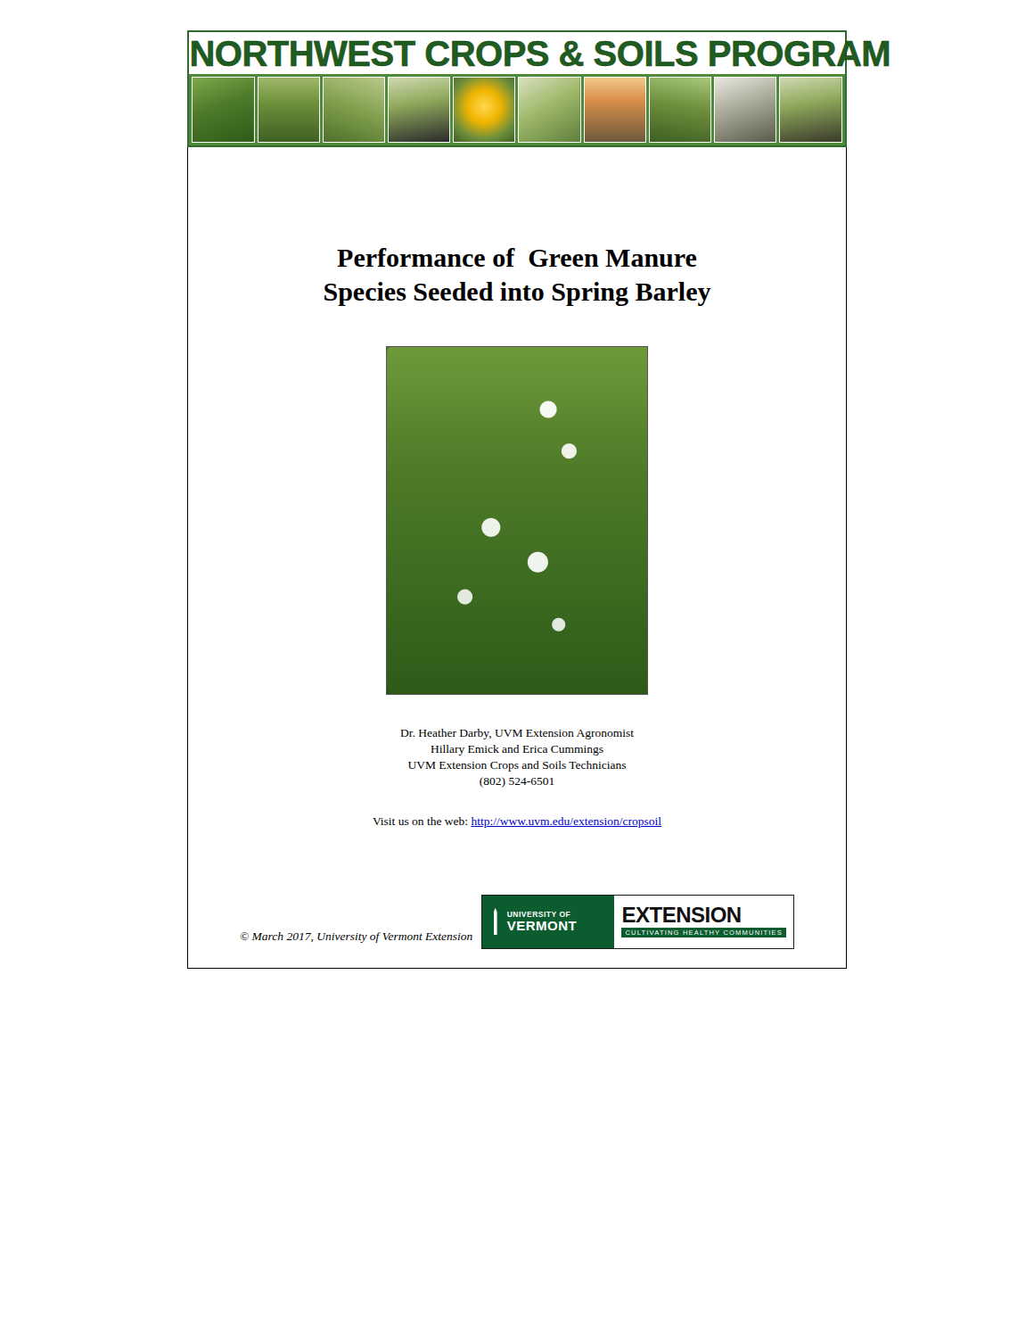NORTHWEST CROPS & SOILS PROGRAM
Performance of Green Manure
Species Seeded into Spring Barley
Dr. Heather Darby, UVM Extension Agronomist
Hillary Emick and Erica Cummings
UVM Extension Crops and Soils Technicians
(802) 524-6501
Visit us on the web: http://www.uvm.edu/extension/cropsoil
© March 2017, University of Vermont Extension
UNIVERSITY OF VERMONT
EXTENSION
CULTIVATING HEALTHY COMMUNITIES